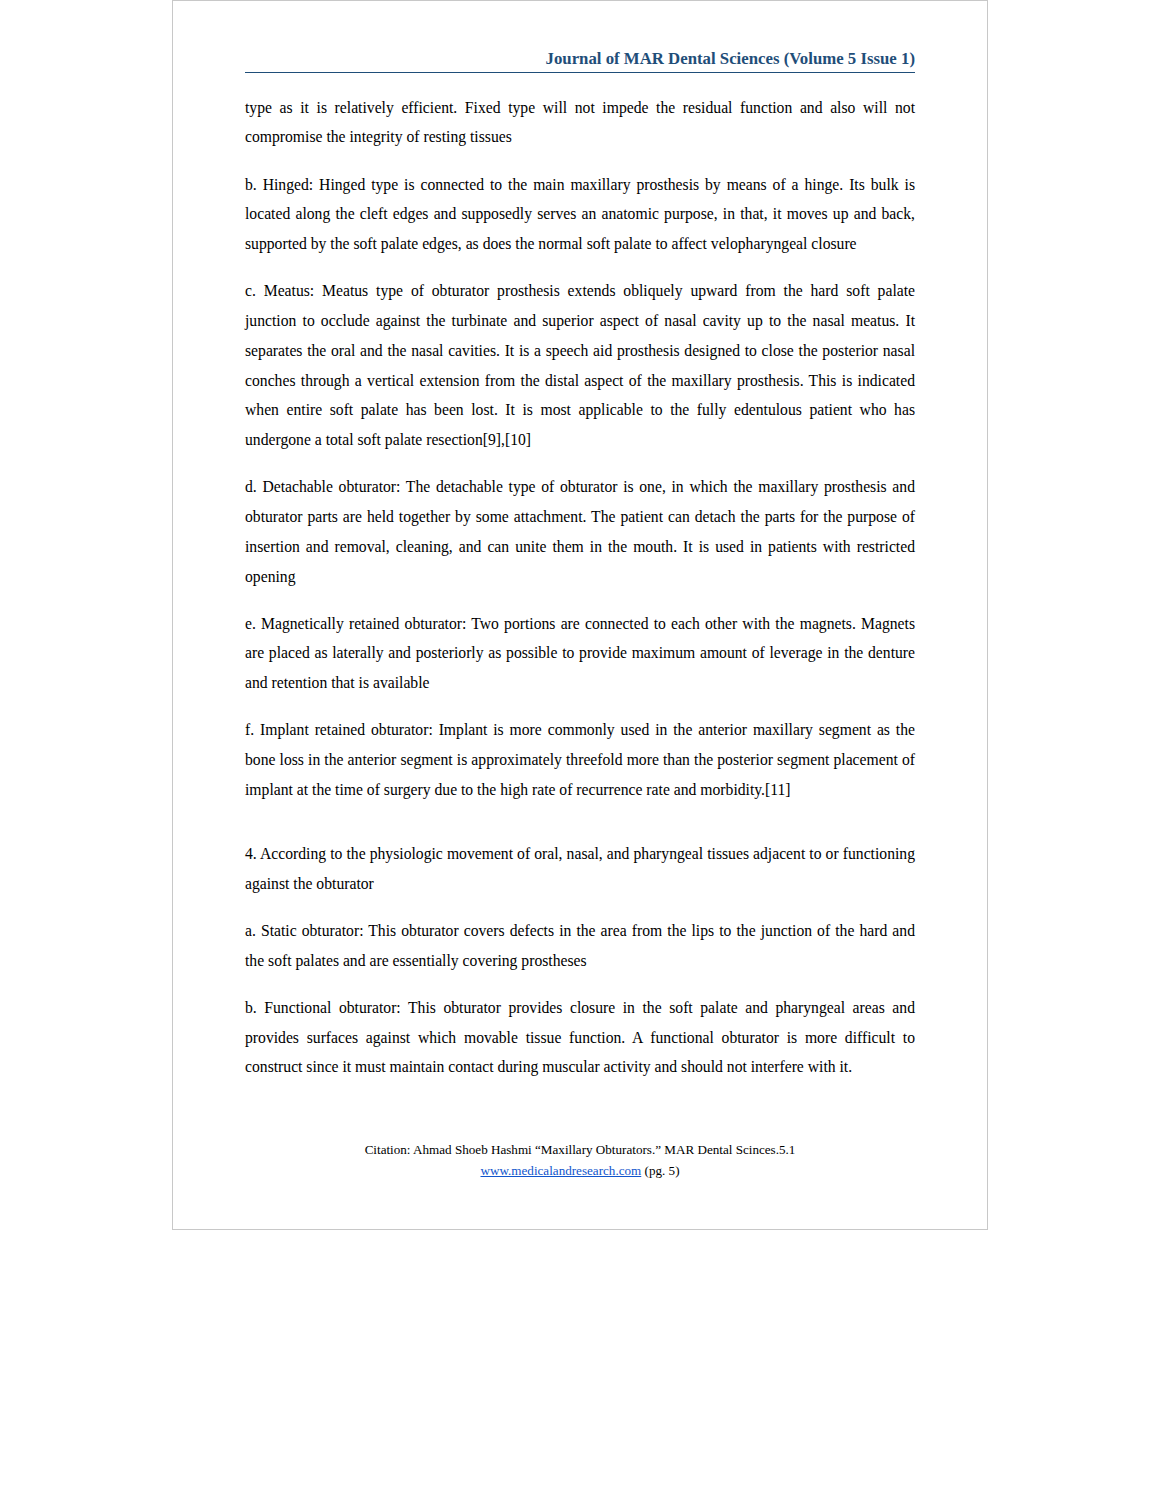Journal of MAR Dental Sciences (Volume 5 Issue 1)
type as it is relatively efficient. Fixed type will not impede the residual function and also will not compromise the integrity of resting tissues
b. Hinged: Hinged type is connected to the main maxillary prosthesis by means of a hinge. Its bulk is located along the cleft edges and supposedly serves an anatomic purpose, in that, it moves up and back, supported by the soft palate edges, as does the normal soft palate to affect velopharyngeal closure
c. Meatus: Meatus type of obturator prosthesis extends obliquely upward from the hard soft palate junction to occlude against the turbinate and superior aspect of nasal cavity up to the nasal meatus. It separates the oral and the nasal cavities. It is a speech aid prosthesis designed to close the posterior nasal conches through a vertical extension from the distal aspect of the maxillary prosthesis. This is indicated when entire soft palate has been lost. It is most applicable to the fully edentulous patient who has undergone a total soft palate resection[9],[10]
d. Detachable obturator: The detachable type of obturator is one, in which the maxillary prosthesis and obturator parts are held together by some attachment. The patient can detach the parts for the purpose of insertion and removal, cleaning, and can unite them in the mouth. It is used in patients with restricted opening
e. Magnetically retained obturator: Two portions are connected to each other with the magnets. Magnets are placed as laterally and posteriorly as possible to provide maximum amount of leverage in the denture and retention that is available
f. Implant retained obturator: Implant is more commonly used in the anterior maxillary segment as the bone loss in the anterior segment is approximately threefold more than the posterior segment placement of implant at the time of surgery due to the high rate of recurrence rate and morbidity.[11]
4. According to the physiologic movement of oral, nasal, and pharyngeal tissues adjacent to or functioning against the obturator
a. Static obturator: This obturator covers defects in the area from the lips to the junction of the hard and the soft palates and are essentially covering prostheses
b. Functional obturator: This obturator provides closure in the soft palate and pharyngeal areas and provides surfaces against which movable tissue function. A functional obturator is more difficult to construct since it must maintain contact during muscular activity and should not interfere with it.
Citation: Ahmad Shoeb Hashmi “Maxillary Obturators.” MAR Dental Scinces.5.1
www.medicalandresearch.com (pg. 5)